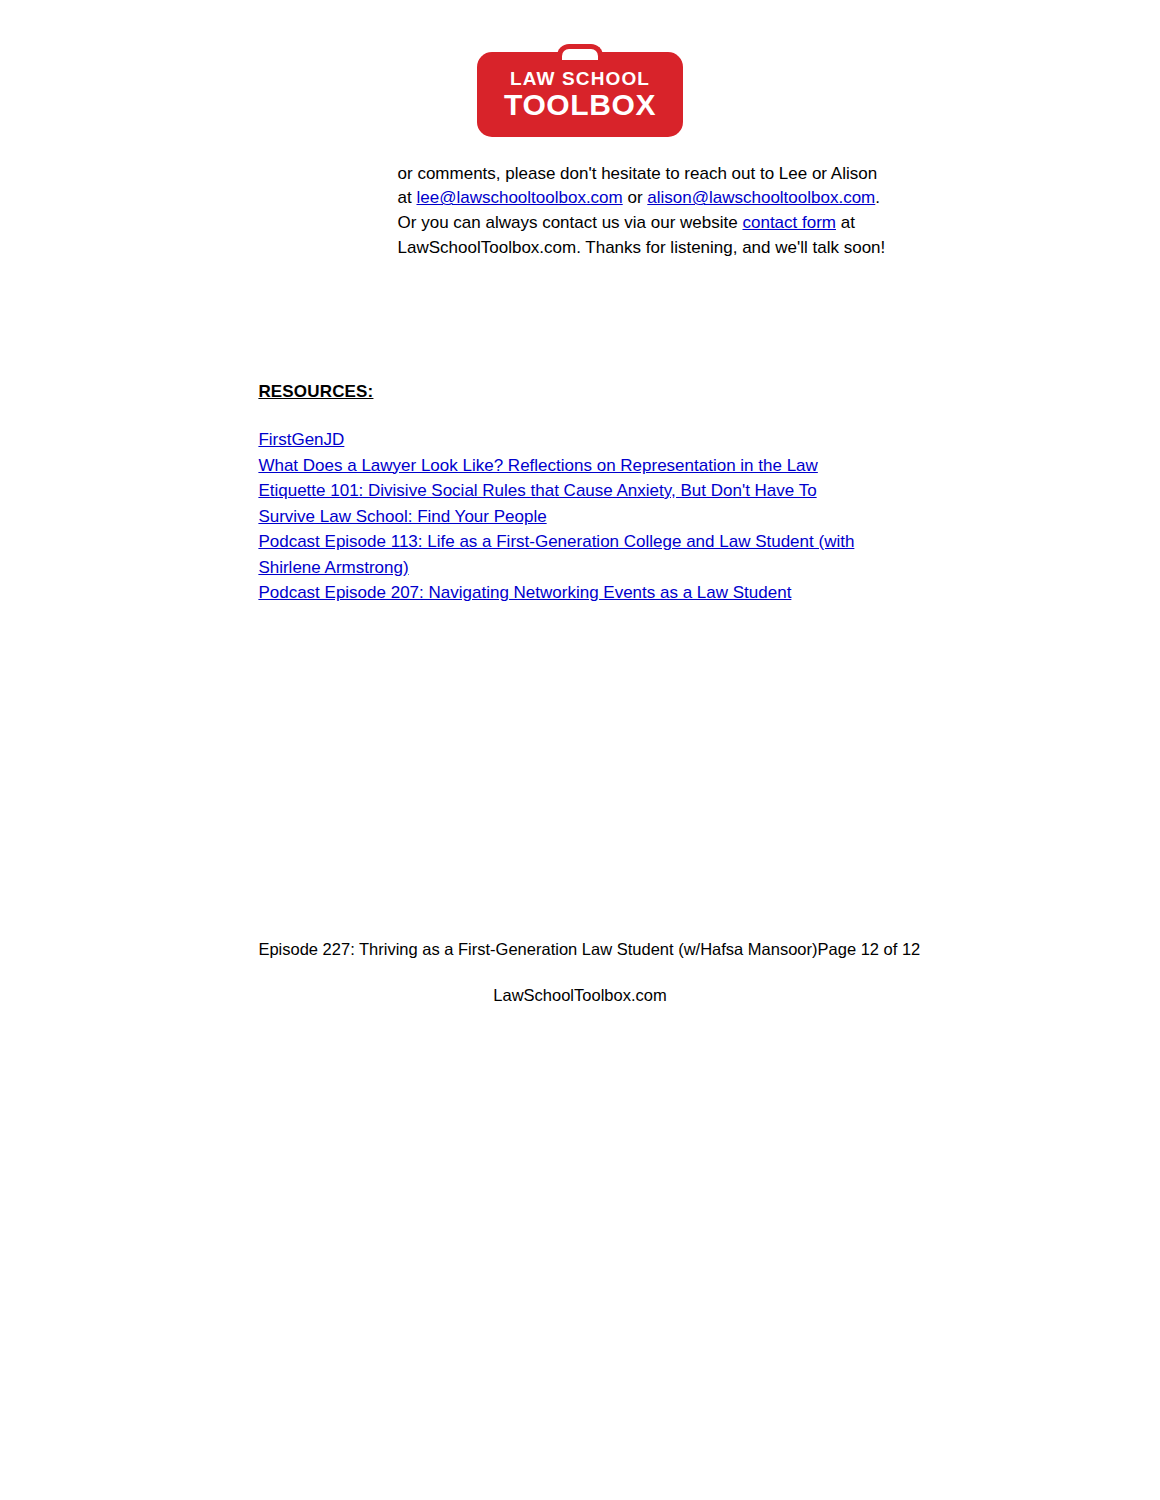LAW SCHOOL TOOLBOX
or comments, please don't hesitate to reach out to Lee or Alison at lee@lawschooltoolbox.com or alison@lawschooltoolbox.com. Or you can always contact us via our website contact form at LawSchoolToolbox.com. Thanks for listening, and we'll talk soon!
RESOURCES:
FirstGenJD What Does a Lawyer Look Like? Reflections on Representation in the Law Etiquette 101: Divisive Social Rules that Cause Anxiety, But Don't Have To Survive Law School: Find Your People Podcast Episode 113: Life as a First-Generation College and Law Student (with Shirlene Armstrong) Podcast Episode 207: Navigating Networking Events as a Law Student
Episode 227: Thriving as a First-Generation Law Student (w/Hafsa Mansoor) Page 12 of 12
LawSchoolToolbox.com